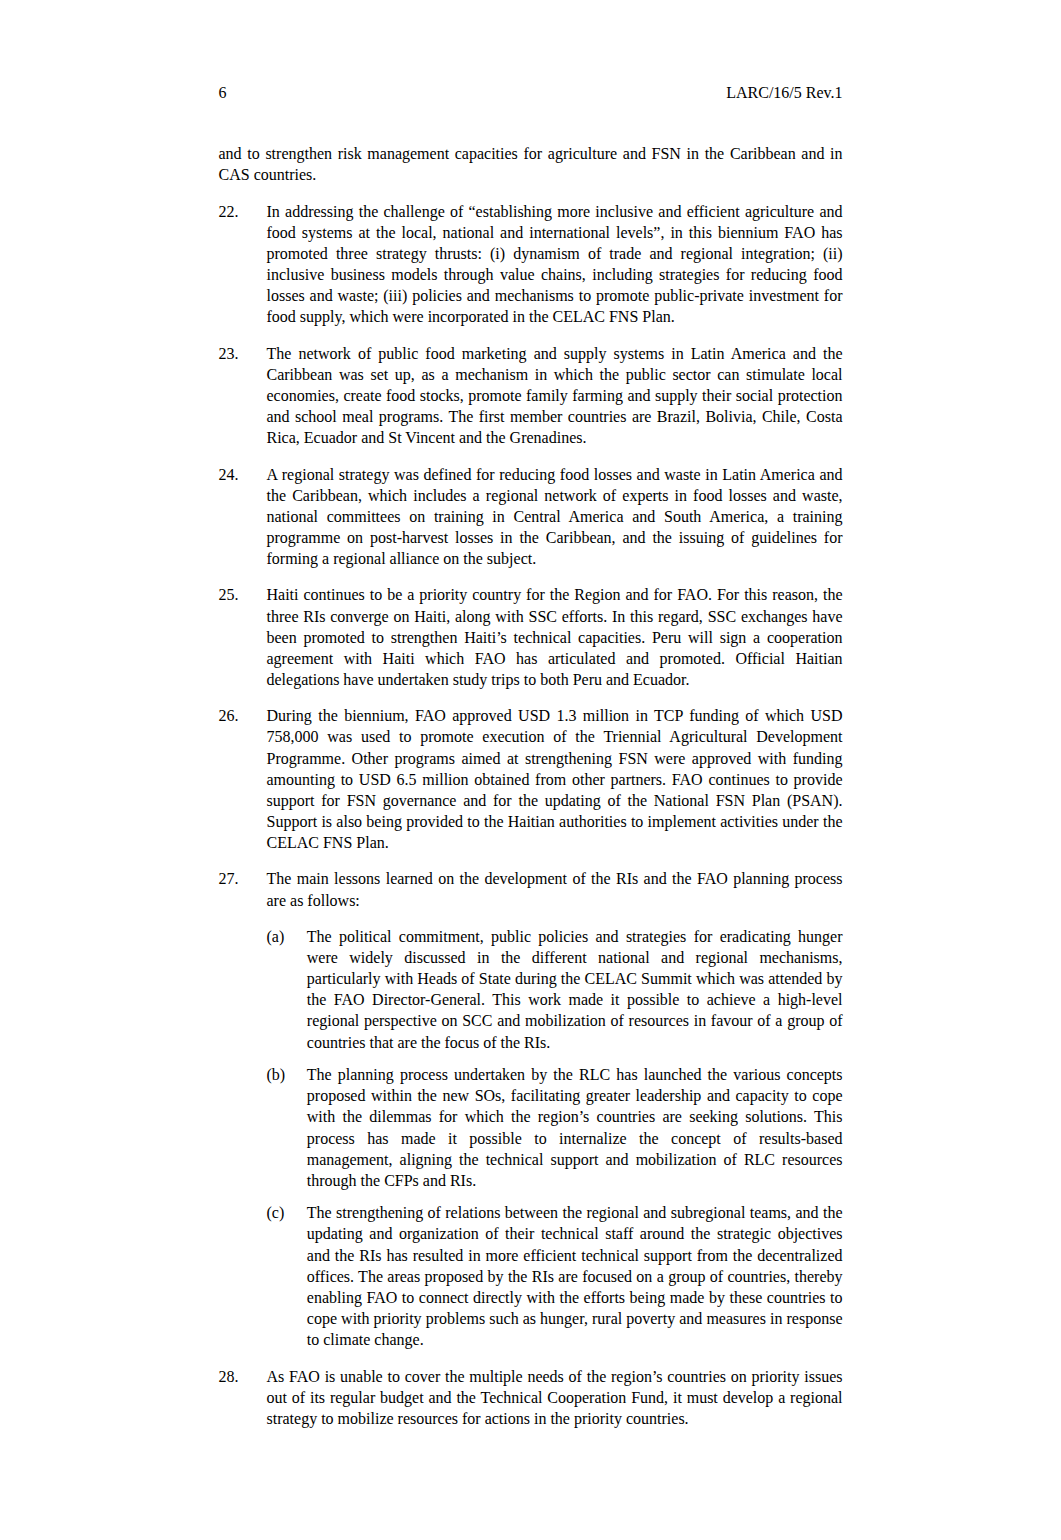6 LARC/16/5 Rev.1
and to strengthen risk management capacities for agriculture and FSN in the Caribbean and in CAS countries.
22.
In addressing the challenge of “establishing more inclusive and efficient agriculture and food systems at the local, national and international levels”, in this biennium FAO has promoted three strategy thrusts: (i) dynamism of trade and regional integration; (ii) inclusive business models through value chains, including strategies for reducing food losses and waste; (iii) policies and mechanisms to promote public-private investment for food supply, which were incorporated in the CELAC FNS Plan.
23.
The network of public food marketing and supply systems in Latin America and the Caribbean was set up, as a mechanism in which the public sector can stimulate local economies, create food stocks, promote family farming and supply their social protection and school meal programs. The first member countries are Brazil, Bolivia, Chile, Costa Rica, Ecuador and St Vincent and the Grenadines.
24.
A regional strategy was defined for reducing food losses and waste in Latin America and the Caribbean, which includes a regional network of experts in food losses and waste, national committees on training in Central America and South America, a training programme on post-harvest losses in the Caribbean, and the issuing of guidelines for forming a regional alliance on the subject.
25.
Haiti continues to be a priority country for the Region and for FAO. For this reason, the three RIs converge on Haiti, along with SSC efforts. In this regard, SSC exchanges have been promoted to strengthen Haiti’s technical capacities. Peru will sign a cooperation agreement with Haiti which FAO has articulated and promoted. Official Haitian delegations have undertaken study trips to both Peru and Ecuador.
26.
During the biennium, FAO approved USD 1.3 million in TCP funding of which USD 758,000 was used to promote execution of the Triennial Agricultural Development Programme. Other programs aimed at strengthening FSN were approved with funding amounting to USD 6.5 million obtained from other partners. FAO continues to provide support for FSN governance and for the updating of the National FSN Plan (PSAN). Support is also being provided to the Haitian authorities to implement activities under the CELAC FNS Plan.
27.
The main lessons learned on the development of the RIs and the FAO planning process are as follows:
(a) The political commitment, public policies and strategies for eradicating hunger were widely discussed in the different national and regional mechanisms, particularly with Heads of State during the CELAC Summit which was attended by the FAO Director-General. This work made it possible to achieve a high-level regional perspective on SCC and mobilization of resources in favour of a group of countries that are the focus of the RIs.
(b) The planning process undertaken by the RLC has launched the various concepts proposed within the new SOs, facilitating greater leadership and capacity to cope with the dilemmas for which the region’s countries are seeking solutions. This process has made it possible to internalize the concept of results-based management, aligning the technical support and mobilization of RLC resources through the CFPs and RIs.
(c) The strengthening of relations between the regional and subregional teams, and the updating and organization of their technical staff around the strategic objectives and the RIs has resulted in more efficient technical support from the decentralized offices. The areas proposed by the RIs are focused on a group of countries, thereby enabling FAO to connect directly with the efforts being made by these countries to cope with priority problems such as hunger, rural poverty and measures in response to climate change.
28.
As FAO is unable to cover the multiple needs of the region’s countries on priority issues out of its regular budget and the Technical Cooperation Fund, it must develop a regional strategy to mobilize resources for actions in the priority countries.